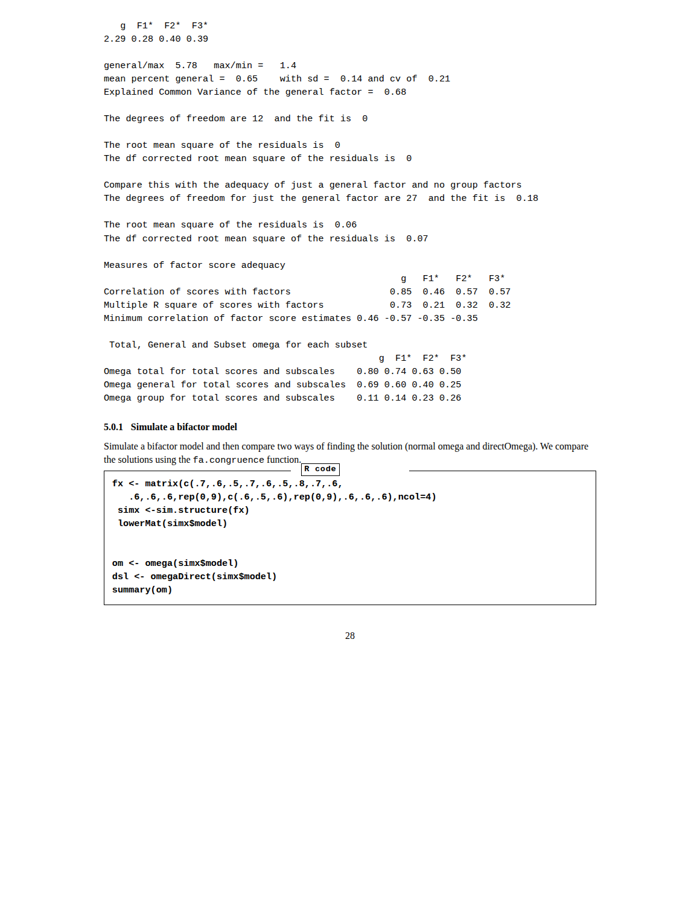g  F1*  F2*  F3*
2.29 0.28 0.40 0.39

general/max  5.78   max/min =   1.4
mean percent general =  0.65    with sd =  0.14 and cv of  0.21
Explained Common Variance of the general factor =  0.68

The degrees of freedom are 12  and the fit is  0

The root mean square of the residuals is  0
The df corrected root mean square of the residuals is  0

Compare this with the adequacy of just a general factor and no group factors
The degrees of freedom for just the general factor are 27  and the fit is  0.18

The root mean square of the residuals is  0.06
The df corrected root mean square of the residuals is  0.07

Measures of factor score adequacy
                                                      g   F1*   F2*   F3*
Correlation of scores with factors                  0.85  0.46  0.57  0.57
Multiple R square of scores with factors            0.73  0.21  0.32  0.32
Minimum correlation of factor score estimates 0.46 -0.57 -0.35 -0.35

 Total, General and Subset omega for each subset
                                                  g  F1*  F2*  F3*
Omega total for total scores and subscales    0.80 0.74 0.63 0.50
Omega general for total scores and subscales  0.69 0.60 0.40 0.25
Omega group for total scores and subscales    0.11 0.14 0.23 0.26
5.0.1 Simulate a bifactor model
Simulate a bifactor model and then compare two ways of finding the solution (normal omega and directOmega). We compare the solutions using the fa.congruence function.
R code
fx <- matrix(c(.7,.6,.5,.7,.6,.5,.8,.7,.6,
   .6,.6,.6,rep(0,9),c(.6,.5,.6),rep(0,9),.6,.6,.6),ncol=4)
 simx <-sim.structure(fx)
 lowerMat(simx$model)


om <- omega(simx$model)
dsl <- omegaDirect(simx$model)
summary(om)
28